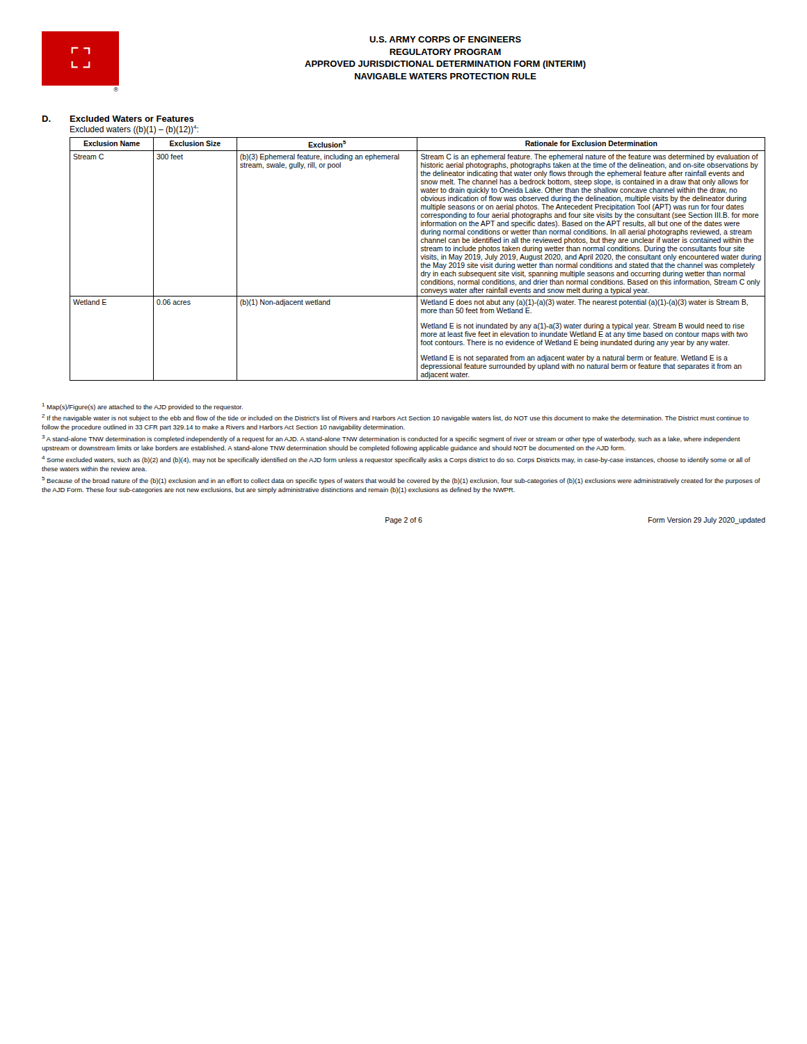⛶ ®
U.S. ARMY CORPS OF ENGINEERS
REGULATORY PROGRAM
APPROVED JURISDICTIONAL DETERMINATION FORM (INTERIM)
NAVIGABLE WATERS PROTECTION RULE
D. Excluded Waters or Features
Excluded waters ((b)(1) – (b)(12))4:
| Exclusion Name | Exclusion Size | Exclusion 5 | Rationale for Exclusion Determination |
| --- | --- | --- | --- |
| Stream C | 300 feet | (b)(3) Ephemeral feature, including an ephemeral stream, swale, gully, rill, or pool | Stream C is an ephemeral feature. The ephemeral nature of the feature was determined by evaluation of historic aerial photographs, photographs taken at the time of the delineation, and on-site observations by the delineator indicating that water only flows through the ephemeral feature after rainfall events and snow melt. The channel has a bedrock bottom, steep slope, is contained in a draw that only allows for water to drain quickly to Oneida Lake. Other than the shallow concave channel within the draw, no obvious indication of flow was observed during the delineation, multiple visits by the delineator during multiple seasons or on aerial photos. The Antecedent Precipitation Tool (APT) was run for four dates corresponding to four aerial photographs and four site visits by the consultant (see Section III.B. for more information on the APT and specific dates). Based on the APT results, all but one of the dates were during normal conditions or wetter than normal conditions. In all aerial photographs reviewed, a stream channel can be identified in all the reviewed photos, but they are unclear if water is contained within the stream to include photos taken during wetter than normal conditions. During the consultants four site visits, in May 2019, July 2019, August 2020, and April 2020, the consultant only encountered water during the May 2019 site visit during wetter than normal conditions and stated that the channel was completely dry in each subsequent site visit, spanning multiple seasons and occurring during wetter than normal conditions, normal conditions, and drier than normal conditions. Based on this information, Stream C only conveys water after rainfall events and snow melt during a typical year. |
| Wetland E | 0.06 acres | (b)(1) Non-adjacent wetland | Wetland E does not abut any (a)(1)-(a)(3) water. The nearest potential (a)(1)-(a)(3) water is Stream B, more than 50 feet from Wetland E. Wetland E is not inundated by any a(1)-a(3) water during a typical year. Stream B would need to rise more at least five feet in elevation to inundate Wetland E at any time based on contour maps with two foot contours. There is no evidence of Wetland E being inundated during any year by any water. Wetland E is not separated from an adjacent water by a natural berm or feature. Wetland E is a depressional feature surrounded by upland with no natural berm or feature that separates it from an adjacent water. |
1 Map(s)/Figure(s) are attached to the AJD provided to the requestor.
2 If the navigable water is not subject to the ebb and flow of the tide or included on the District’s list of Rivers and Harbors Act Section 10 navigable waters list, do NOT use this document to make the determination. The District must continue to follow the procedure outlined in 33 CFR part 329.14 to make a Rivers and Harbors Act Section 10 navigability determination.
3 A stand-alone TNW determination is completed independently of a request for an AJD. A stand-alone TNW determination is conducted for a specific segment of river or stream or other type of waterbody, such as a lake, where independent upstream or downstream limits or lake borders are established. A stand-alone TNW determination should be completed following applicable guidance and should NOT be documented on the AJD form.
4 Some excluded waters, such as (b)(2) and (b)(4), may not be specifically identified on the AJD form unless a requestor specifically asks a Corps district to do so. Corps Districts may, in case-by-case instances, choose to identify some or all of these waters within the review area.
5 Because of the broad nature of the (b)(1) exclusion and in an effort to collect data on specific types of waters that would be covered by the (b)(1) exclusion, four sub-categories of (b)(1) exclusions were administratively created for the purposes of the AJD Form. These four sub-categories are not new exclusions, but are simply administrative distinctions and remain (b)(1) exclusions as defined by the NWPR.
Page 2 of 6
Form Version 29 July 2020_updated